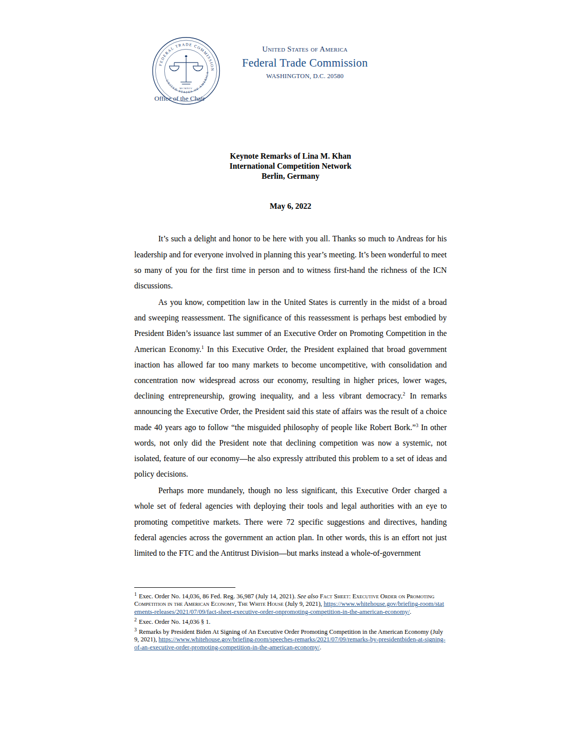FEDERAL TRADE COMMISSION UNITED STATES OF AMERICA MCMXIV
United States of America
Federal Trade Commission
WASHINGTON, D.C. 20580
Office of the Chair
Keynote Remarks of Lina M. Khan
International Competition Network
Berlin, Germany
May 6, 2022
It’s such a delight and honor to be here with you all. Thanks so much to Andreas for his leadership and for everyone involved in planning this year’s meeting. It’s been wonderful to meet so many of you for the first time in person and to witness first-hand the richness of the ICN discussions.
As you know, competition law in the United States is currently in the midst of a broad and sweeping reassessment. The significance of this reassessment is perhaps best embodied by President Biden’s issuance last summer of an Executive Order on Promoting Competition in the American Economy.1 In this Executive Order, the President explained that broad government inaction has allowed far too many markets to become uncompetitive, with consolidation and concentration now widespread across our economy, resulting in higher prices, lower wages, declining entrepreneurship, growing inequality, and a less vibrant democracy.2 In remarks announcing the Executive Order, the President said this state of affairs was the result of a choice made 40 years ago to follow “the misguided philosophy of people like Robert Bork.”3 In other words, not only did the President note that declining competition was now a systemic, not isolated, feature of our economy—he also expressly attributed this problem to a set of ideas and policy decisions.
Perhaps more mundanely, though no less significant, this Executive Order charged a whole set of federal agencies with deploying their tools and legal authorities with an eye to promoting competitive markets. There were 72 specific suggestions and directives, handing federal agencies across the government an action plan. In other words, this is an effort not just limited to the FTC and the Antitrust Division—but marks instead a whole-of-government
1 Exec. Order No. 14,036, 86 Fed. Reg. 36,987 (July 14, 2021). See also Fact Sheet: Executive Order on Promoting Competition in the American Economy, The White House (July 9, 2021), https://www.whitehouse.gov/briefing-room/statements-releases/2021/07/09/fact-sheet-executive-order-onpromoting-competition-in-the-american-economy/.
2 Exec. Order No. 14,036 § 1.
3 Remarks by President Biden At Signing of An Executive Order Promoting Competition in the American Economy (July 9, 2021), https://www.whitehouse.gov/briefing-room/speeches-remarks/2021/07/09/remarks-by-presidentbiden-at-signing-of-an-executive-order-promoting-competition-in-the-american-economy/.